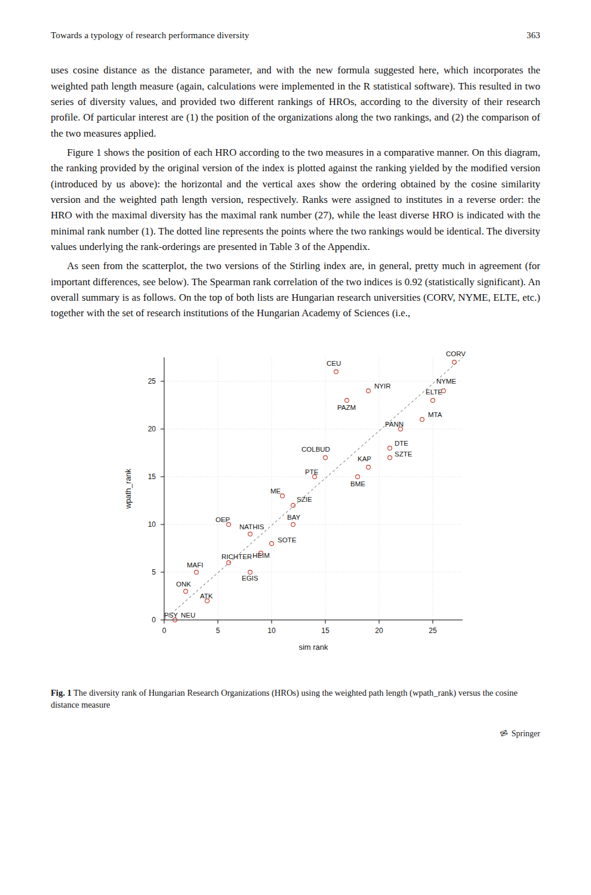Towards a typology of research performance diversity 363
uses cosine distance as the distance parameter, and with the new formula suggested here, which incorporates the weighted path length measure (again, calculations were implemented in the R statistical software). This resulted in two series of diversity values, and provided two different rankings of HROs, according to the diversity of their research profile. Of particular interest are (1) the position of the organizations along the two rankings, and (2) the comparison of the two measures applied.
Figure 1 shows the position of each HRO according to the two measures in a comparative manner. On this diagram, the ranking provided by the original version of the index is plotted against the ranking yielded by the modified version (introduced by us above): the horizontal and the vertical axes show the ordering obtained by the cosine similarity version and the weighted path length version, respectively. Ranks were assigned to institutes in a reverse order: the HRO with the maximal diversity has the maximal rank number (27), while the least diverse HRO is indicated with the minimal rank number (1). The dotted line represents the points where the two rankings would be identical. The diversity values underlying the rank-orderings are presented in Table 3 of the Appendix.
As seen from the scatterplot, the two versions of the Stirling index are, in general, pretty much in agreement (for important differences, see below). The Spearman rank correlation of the two indices is 0.92 (statistically significant). An overall summary is as follows. On the top of both lists are Hungarian research universities (CORV, NYME, ELTE, etc.) together with the set of research institutions of the Hungarian Academy of Sciences (i.e.,
0 5 10 15 20 25 0 5 10 15 20 25 sim rank wpath_rank CORV NYME ELTE MTA CEU NYIR PAZM PANN DTE SZTE KAP COLBUD BME PTE SZIE ME BAY OEP NATHIS SOTE RICHTER HEIM MAFI EGIS ONK ATK PSY NEU
Fig. 1 The diversity rank of Hungarian Research Organizations (HROs) using the weighted path length (wpath_rank) versus the cosine distance measure
Springer